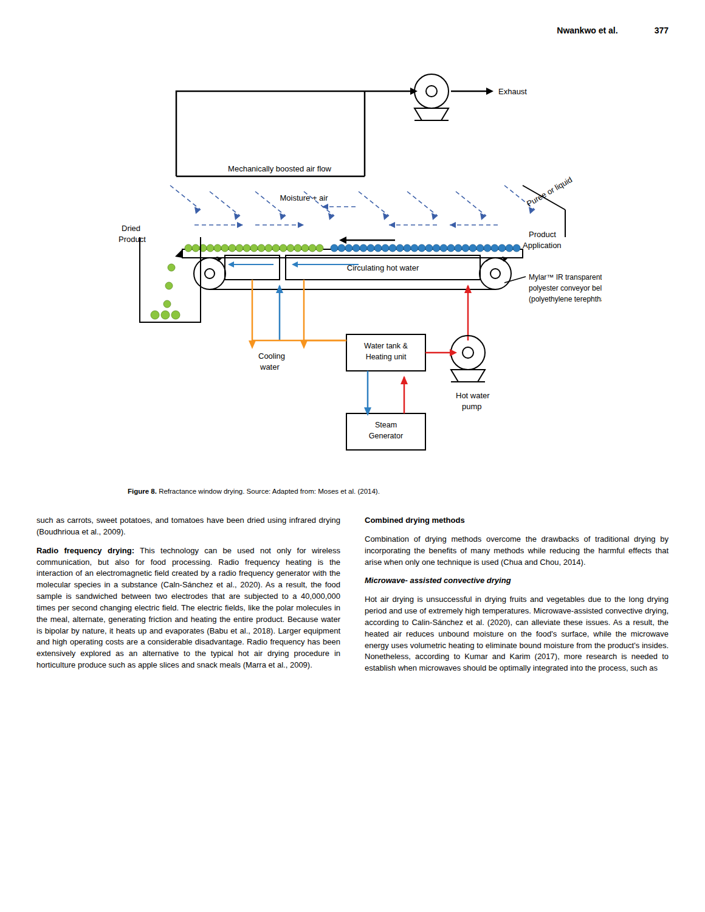Nwankwo et al. 377
Exhaust Mechanically boosted air flow Moisture + air Puree or liquid Product Application Dried Product Circulating hot water Mylar™ IR transparent polyester conveyor belt (polyethylene terephthalate) Cooling water Water tank & Heating unit Hot water pump Steam Generator
Figure 8. Refractance window drying. Source: Adapted from: Moses et al. (2014).
such as carrots, sweet potatoes, and tomatoes have been dried using infrared drying (Boudhrioua et al., 2009).
Radio frequency drying: This technology can be used not only for wireless communication, but also for food processing. Radio frequency heating is the interaction of an electromagnetic field created by a radio frequency generator with the molecular species in a substance (Caln-Sánchez et al., 2020). As a result, the food sample is sandwiched between two electrodes that are subjected to a 40,000,000 times per second changing electric field. The electric fields, like the polar molecules in the meal, alternate, generating friction and heating the entire product. Because water is bipolar by nature, it heats up and evaporates (Babu et al., 2018). Larger equipment and high operating costs are a considerable disadvantage. Radio frequency has been extensively explored as an alternative to the typical hot air drying procedure in horticulture produce such as apple slices and snack meals (Marra et al., 2009).
Combined drying methods
Combination of drying methods overcome the drawbacks of traditional drying by incorporating the benefits of many methods while reducing the harmful effects that arise when only one technique is used (Chua and Chou, 2014).
Microwave- assisted convective drying
Hot air drying is unsuccessful in drying fruits and vegetables due to the long drying period and use of extremely high temperatures. Microwave-assisted convective drying, according to Calin-Sánchez et al. (2020), can alleviate these issues. As a result, the heated air reduces unbound moisture on the food's surface, while the microwave energy uses volumetric heating to eliminate bound moisture from the product's insides. Nonetheless, according to Kumar and Karim (2017), more research is needed to establish when microwaves should be optimally integrated into the process, such as